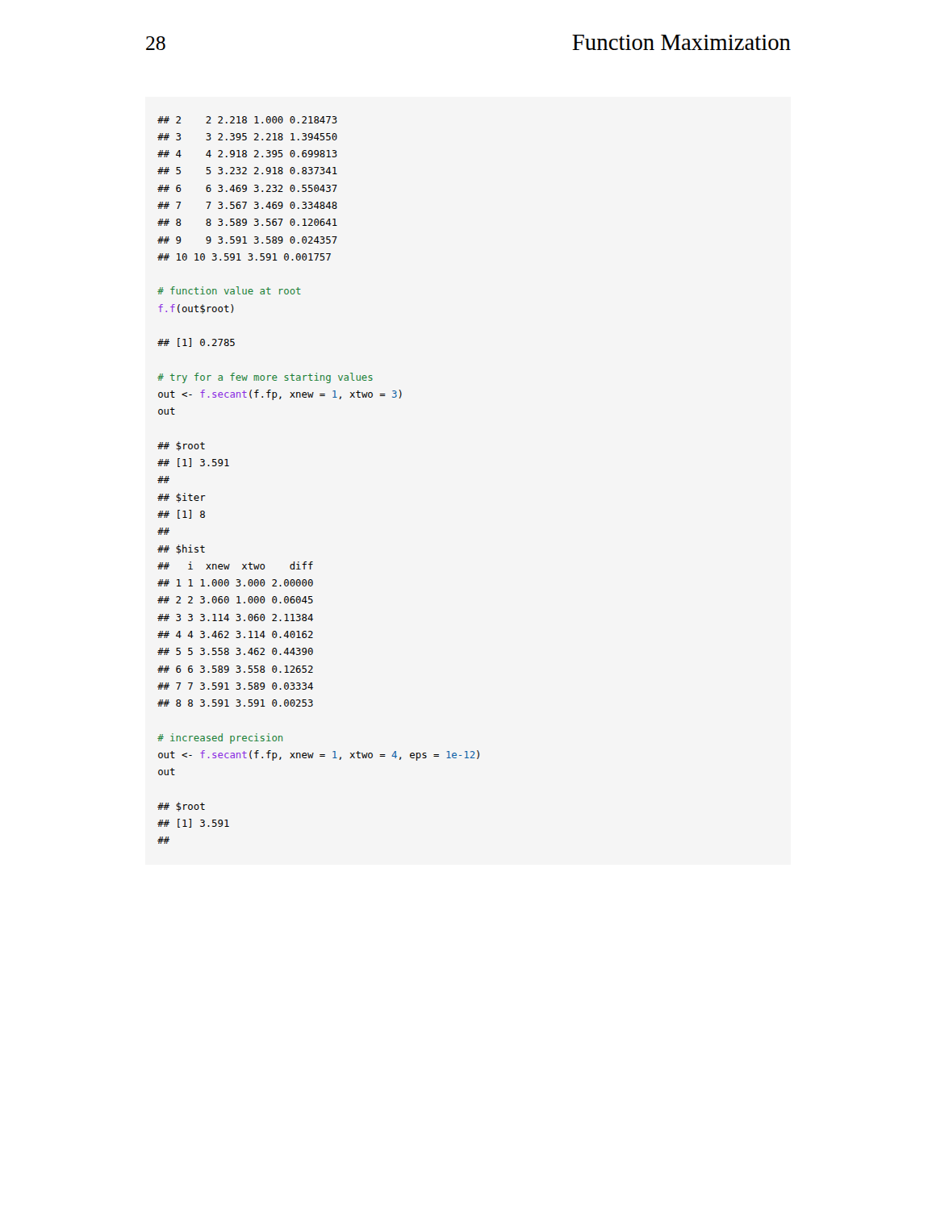28
Function Maximization
## 2    2 2.218 1.000 0.218473
## 3    3 2.395 2.218 1.394550
## 4    4 2.918 2.395 0.699813
## 5    5 3.232 2.918 0.837341
## 6    6 3.469 3.232 0.550437
## 7    7 3.567 3.469 0.334848
## 8    8 3.589 3.567 0.120641
## 9    9 3.591 3.589 0.024357
## 10 10 3.591 3.591 0.001757

# function value at root
f.f(out$root)

## [1] 0.2785

# try for a few more starting values
out <- f.secant(f.fp, xnew = 1, xtwo = 3)
out

## $root
## [1] 3.591
##
## $iter
## [1] 8
##
## $hist
##   i  xnew  xtwo    diff
## 1 1 1.000 3.000 2.00000
## 2 2 3.060 1.000 0.06045
## 3 3 3.114 3.060 2.11384
## 4 4 3.462 3.114 0.40162
## 5 5 3.558 3.462 0.44390
## 6 6 3.589 3.558 0.12652
## 7 7 3.591 3.589 0.03334
## 8 8 3.591 3.591 0.00253

# increased precision
out <- f.secant(f.fp, xnew = 1, xtwo = 4, eps = 1e-12)
out

## $root
## [1] 3.591
##